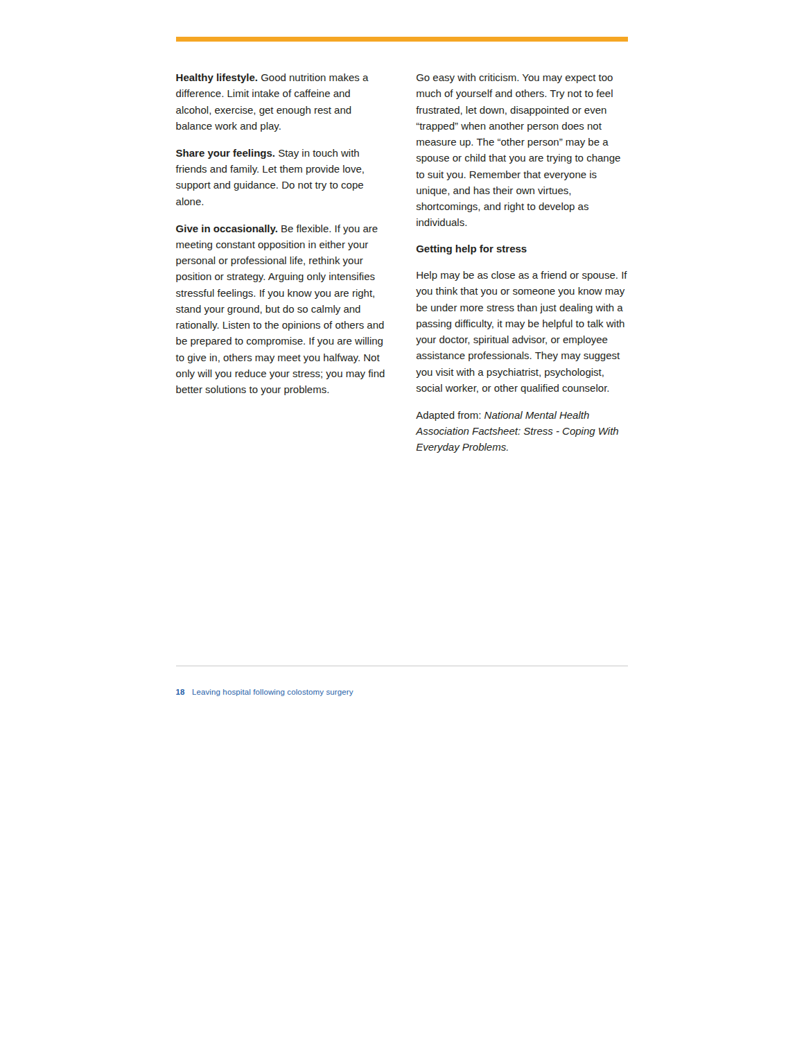Healthy lifestyle. Good nutrition makes a difference. Limit intake of caffeine and alcohol, exercise, get enough rest and balance work and play.
Share your feelings. Stay in touch with friends and family. Let them provide love, support and guidance. Do not try to cope alone.
Give in occasionally. Be flexible. If you are meeting constant opposition in either your personal or professional life, rethink your position or strategy. Arguing only intensifies stressful feelings. If you know you are right, stand your ground, but do so calmly and rationally. Listen to the opinions of others and be prepared to compromise. If you are willing to give in, others may meet you halfway. Not only will you reduce your stress; you may find better solutions to your problems.
Go easy with criticism. You may expect too much of yourself and others. Try not to feel frustrated, let down, disappointed or even “trapped” when another person does not measure up. The “other person” may be a spouse or child that you are trying to change to suit you. Remember that everyone is unique, and has their own virtues, shortcomings, and right to develop as individuals.
Getting help for stress
Help may be as close as a friend or spouse. If you think that you or someone you know may be under more stress than just dealing with a passing difficulty, it may be helpful to talk with your doctor, spiritual advisor, or employee assistance professionals. They may suggest you visit with a psychiatrist, psychologist, social worker, or other qualified counselor.
Adapted from: National Mental Health Association Factsheet: Stress - Coping With Everyday Problems.
18 Leaving hospital following colostomy surgery